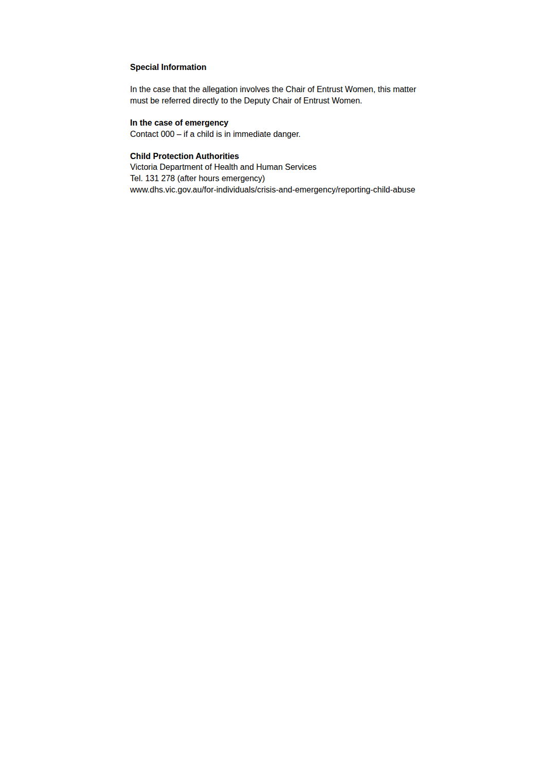Special Information
In the case that the allegation involves the Chair of Entrust Women, this matter must be referred directly to the Deputy Chair of Entrust Women.
In the case of emergency
Contact 000 – if a child is in immediate danger.
Child Protection Authorities
Victoria Department of Health and Human Services
Tel. 131 278 (after hours emergency)
www.dhs.vic.gov.au/for-individuals/crisis-and-emergency/reporting-child-abuse